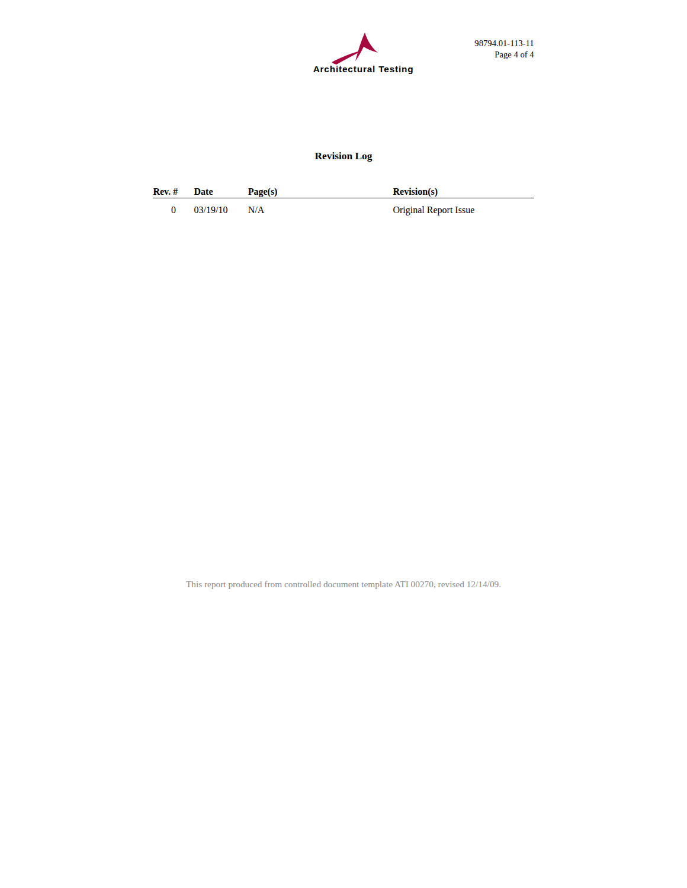Architectural Testing
98794.01-113-11
Page 4 of 4
Revision Log
| Rev. # | Date | Page(s) | Revision(s) |
| --- | --- | --- | --- |
| 0 | 03/19/10 | N/A | Original Report Issue |
This report produced from controlled document template ATI 00270, revised 12/14/09.